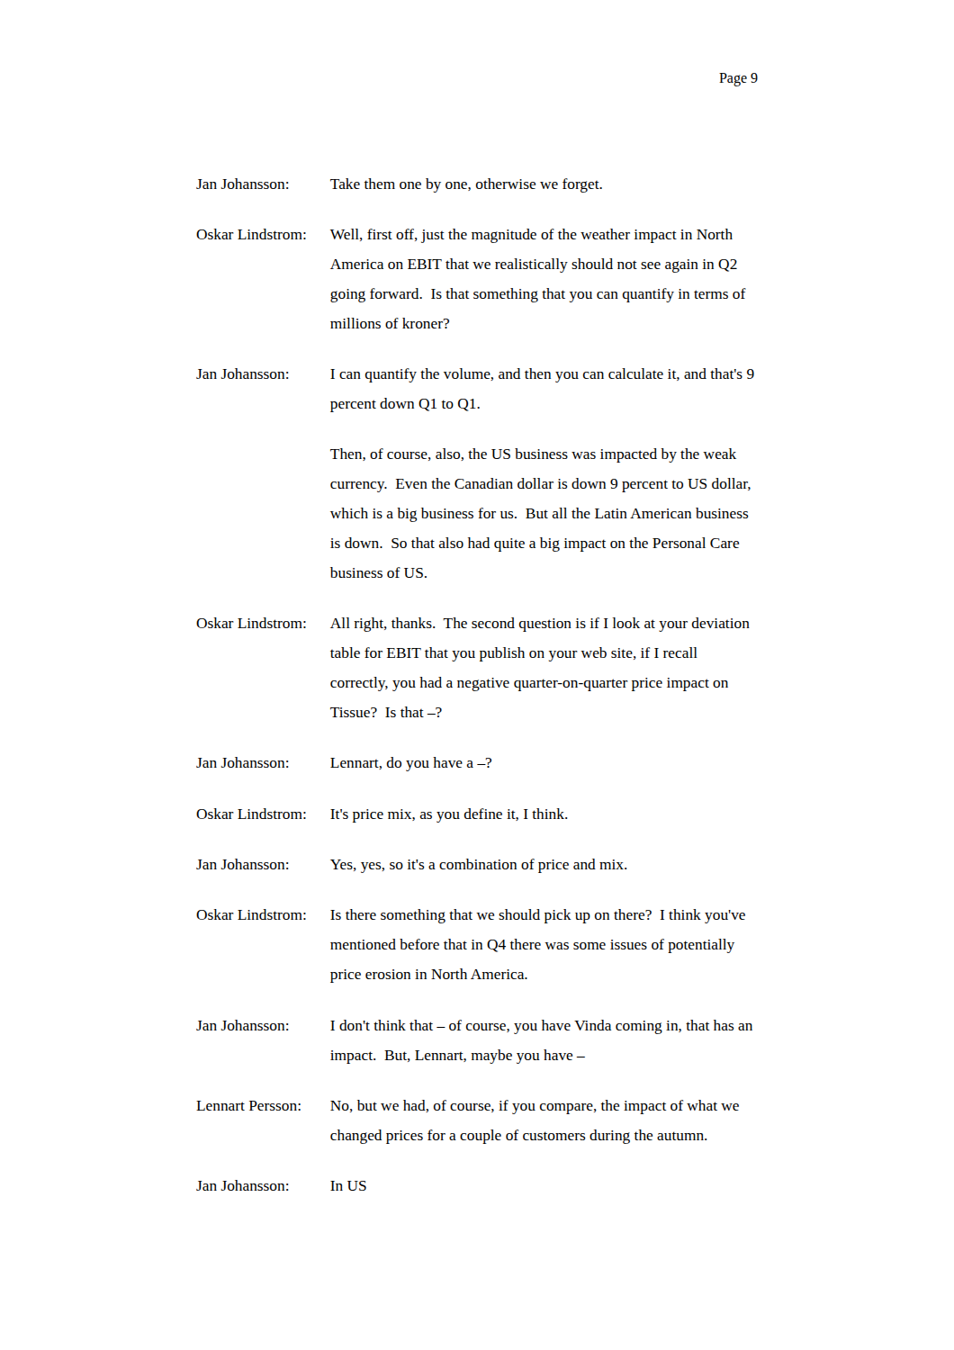Page 9
Jan Johansson:
Take them one by one, otherwise we forget.
Oskar Lindstrom:
Well, first off, just the magnitude of the weather impact in North America on EBIT that we realistically should not see again in Q2 going forward. Is that something that you can quantify in terms of millions of kroner?
Jan Johansson:
I can quantify the volume, and then you can calculate it, and that's 9 percent down Q1 to Q1.
Then, of course, also, the US business was impacted by the weak currency. Even the Canadian dollar is down 9 percent to US dollar, which is a big business for us. But all the Latin American business is down. So that also had quite a big impact on the Personal Care business of US.
Oskar Lindstrom:
All right, thanks. The second question is if I look at your deviation table for EBIT that you publish on your web site, if I recall correctly, you had a negative quarter-on-quarter price impact on Tissue? Is that –?
Jan Johansson:
Lennart, do you have a –?
Oskar Lindstrom:
It's price mix, as you define it, I think.
Jan Johansson:
Yes, yes, so it's a combination of price and mix.
Oskar Lindstrom:
Is there something that we should pick up on there? I think you've mentioned before that in Q4 there was some issues of potentially price erosion in North America.
Jan Johansson:
I don't think that – of course, you have Vinda coming in, that has an impact. But, Lennart, maybe you have –
Lennart Persson:
No, but we had, of course, if you compare, the impact of what we changed prices for a couple of customers during the autumn.
Jan Johansson:
In US